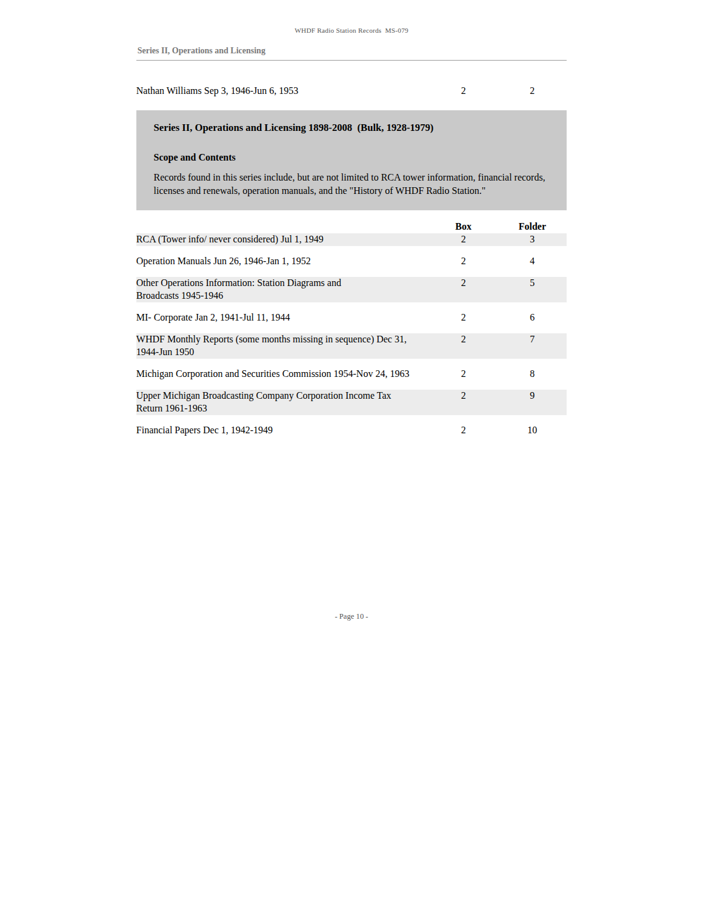WHDF Radio Station Records MS-079
Series II, Operations and Licensing
| Nathan Williams Sep 3, 1946-Jun 6, 1953 | 2 | 2 |
Series II, Operations and Licensing 1898-2008 (Bulk, 1928-1979)
Scope and Contents
Records found in this series include, but are not limited to RCA tower information, financial records, licenses and renewals, operation manuals, and the "History of WHDF Radio Station."
| | Box | Folder |
| --- | --- | --- |
| RCA (Tower info/ never considered) Jul 1, 1949 | 2 | 3 |
| Operation Manuals Jun 26, 1946-Jan 1, 1952 | 2 | 4 |
| Other Operations Information: Station Diagrams and Broadcasts 1945-1946 | 2 | 5 |
| MI- Corporate Jan 2, 1941-Jul 11, 1944 | 2 | 6 |
| WHDF Monthly Reports (some months missing in sequence) Dec 31, 1944-Jun 1950 | 2 | 7 |
| Michigan Corporation and Securities Commission 1954-Nov 24, 1963 | 2 | 8 |
| Upper Michigan Broadcasting Company Corporation Income Tax Return 1961-1963 | 2 | 9 |
| Financial Papers Dec 1, 1942-1949 | 2 | 10 |
- Page 10 -